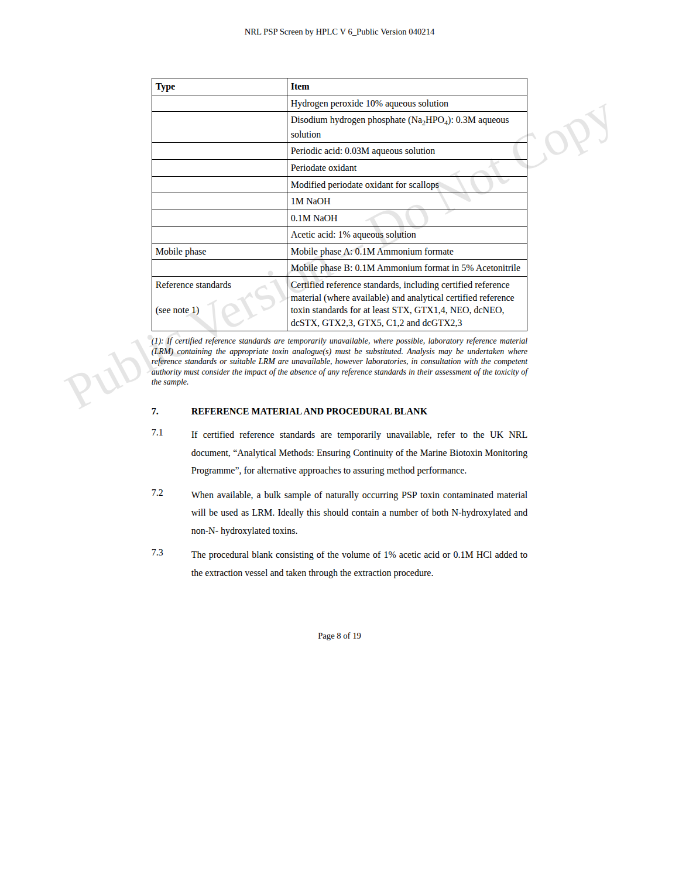Public Version – Do Not Copy
NRL PSP Screen by HPLC V 6_Public Version 040214
| Type | Item |
| --- | --- |
| | Hydrogen peroxide 10% aqueous solution |
| | Disodium hydrogen phosphate (Na 2 HPO 4 ): 0.3M aqueous solution |
| | Periodic acid: 0.03M aqueous solution |
| | Periodate oxidant |
| | Modified periodate oxidant for scallops |
| | 1M NaOH |
| | 0.1M NaOH |
| | Acetic acid: 1% aqueous solution |
| Mobile phase | Mobile phase A: 0.1M Ammonium formate |
| | Mobile phase B: 0.1M Ammonium format in 5% Acetonitrile |
| Reference standards (see note 1) | Certified reference standards, including certified reference material (where available) and analytical certified reference toxin standards for at least STX, GTX1,4, NEO, dcNEO, dcSTX, GTX2,3, GTX5, C1,2 and dcGTX2,3 |
(1): If certified reference standards are temporarily unavailable, where possible, laboratory reference material (LRM) containing the appropriate toxin analogue(s) must be substituted. Analysis may be undertaken where reference standards or suitable LRM are unavailable, however laboratories, in consultation with the competent authority must consider the impact of the absence of any reference standards in their assessment of the toxicity of the sample.
7. REFERENCE MATERIAL AND PROCEDURAL BLANK
7.1
If certified reference standards are temporarily unavailable, refer to the UK NRL document, “Analytical Methods: Ensuring Continuity of the Marine Biotoxin Monitoring Programme”, for alternative approaches to assuring method performance.
7.2
When available, a bulk sample of naturally occurring PSP toxin contaminated material will be used as LRM. Ideally this should contain a number of both N-hydroxylated and non-N- hydroxylated toxins.
7.3
The procedural blank consisting of the volume of 1% acetic acid or 0.1M HCl added to the extraction vessel and taken through the extraction procedure.
Page 8 of 19